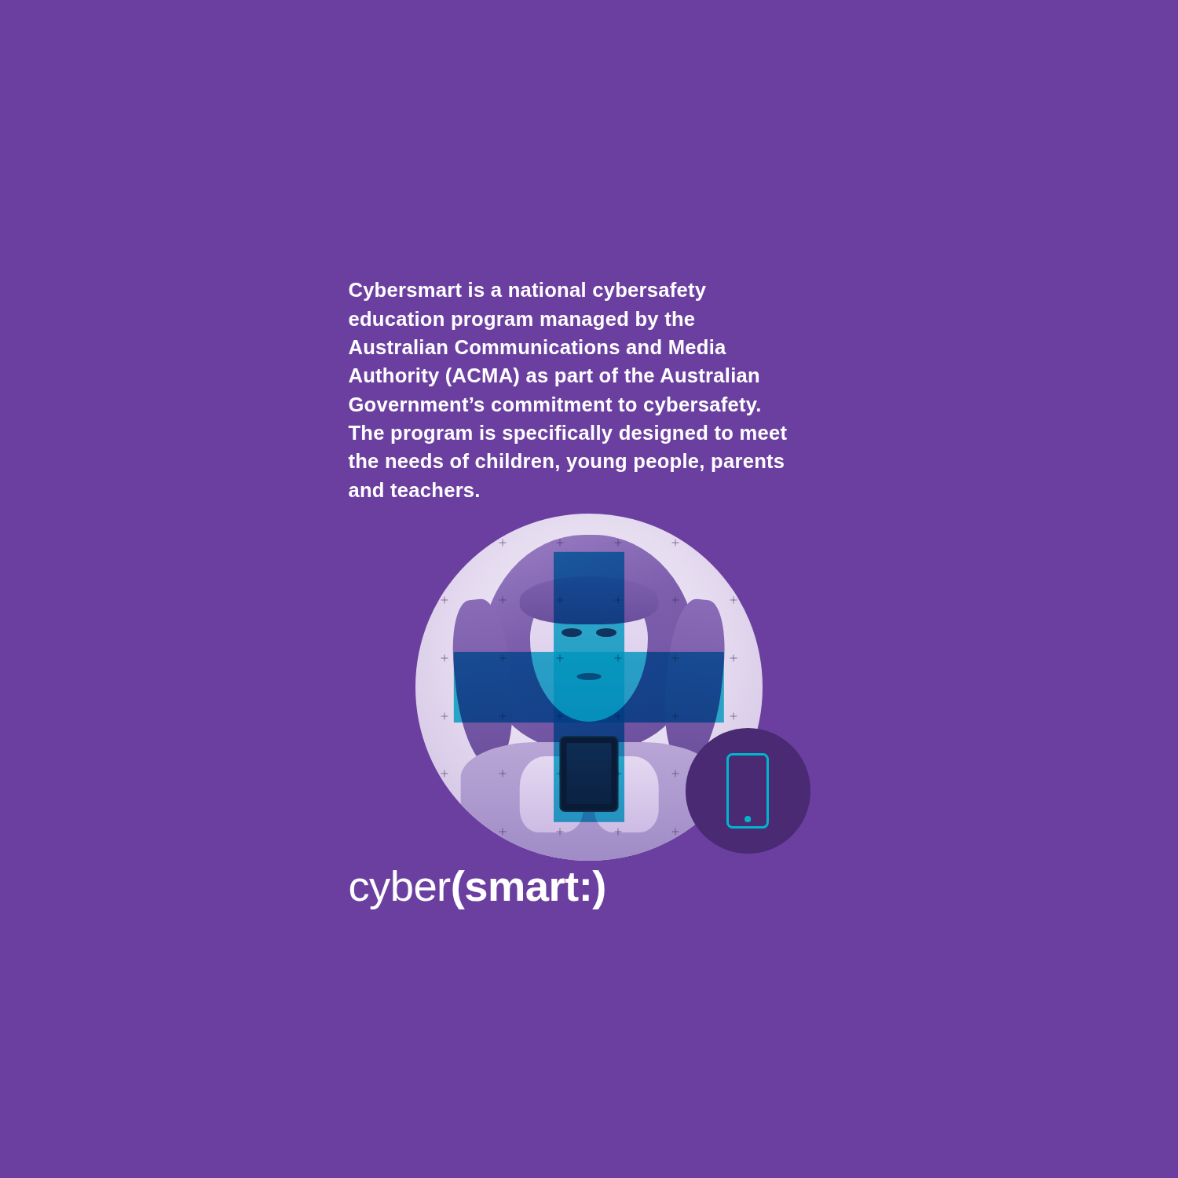Cybersmart is a national cybersafety education program managed by the Australian Communications and Media Authority (ACMA) as part of the Australian Government’s commitment to cybersafety. The program is specifically designed to meet the needs of children, young people, parents and teachers.
cyber(smart:)